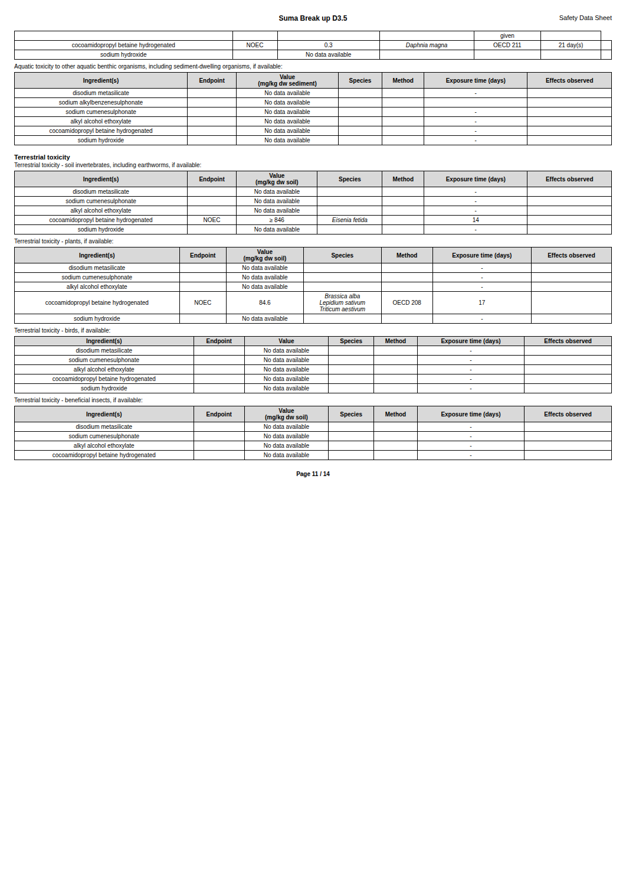Safety Data Sheet
Suma Break up D3.5
| | | | | given | |
| cocoamidopropyl betaine hydrogenated | NOEC | 0.3 | Daphnia magna | OECD 211 | 21 day(s) | |
| sodium hydroxide | | No data available | | | | |
Aquatic toxicity to other aquatic benthic organisms, including sediment-dwelling organisms, if available:
| Ingredient(s) | Endpoint | Value (mg/kg dw sediment) | Species | Method | Exposure time (days) | Effects observed |
| --- | --- | --- | --- | --- | --- | --- |
| disodium metasilicate | | No data available | | | - | |
| sodium alkylbenzenesulphonate | | No data available | | | | |
| sodium cumenesulphonate | | No data available | | | - | |
| alkyl alcohol ethoxylate | | No data available | | | - | |
| cocoamidopropyl betaine hydrogenated | | No data available | | | - | |
| sodium hydroxide | | No data available | | | - | |
Terrestrial toxicity
Terrestrial toxicity - soil invertebrates, including earthworms, if available:
| Ingredient(s) | Endpoint | Value (mg/kg dw soil) | Species | Method | Exposure time (days) | Effects observed |
| --- | --- | --- | --- | --- | --- | --- |
| disodium metasilicate | | No data available | | | - | |
| sodium cumenesulphonate | | No data available | | | - | |
| alkyl alcohol ethoxylate | | No data available | | | - | |
| cocoamidopropyl betaine hydrogenated | NOEC | ≥ 846 | Eisenia fetida | | 14 | |
| sodium hydroxide | | No data available | | | - | |
Terrestrial toxicity - plants, if available:
| Ingredient(s) | Endpoint | Value (mg/kg dw soil) | Species | Method | Exposure time (days) | Effects observed |
| --- | --- | --- | --- | --- | --- | --- |
| disodium metasilicate | | No data available | | | - | |
| sodium cumenesulphonate | | No data available | | | - | |
| alkyl alcohol ethoxylate | | No data available | | | - | |
| cocoamidopropyl betaine hydrogenated | NOEC | 84.6 | Brassica alba Lepidium sativum Triticum aestivum | OECD 208 | 17 | |
| sodium hydroxide | | No data available | | | - | |
Terrestrial toxicity - birds, if available:
| Ingredient(s) | Endpoint | Value | Species | Method | Exposure time (days) | Effects observed |
| --- | --- | --- | --- | --- | --- | --- |
| disodium metasilicate | | No data available | | | - | |
| sodium cumenesulphonate | | No data available | | | - | |
| alkyl alcohol ethoxylate | | No data available | | | - | |
| cocoamidopropyl betaine hydrogenated | | No data available | | | - | |
| sodium hydroxide | | No data available | | | - | |
Terrestrial toxicity - beneficial insects, if available:
| Ingredient(s) | Endpoint | Value (mg/kg dw soil) | Species | Method | Exposure time (days) | Effects observed |
| --- | --- | --- | --- | --- | --- | --- |
| disodium metasilicate | | No data available | | | - | |
| sodium cumenesulphonate | | No data available | | | - | |
| alkyl alcohol ethoxylate | | No data available | | | - | |
| cocoamidopropyl betaine hydrogenated | | No data available | | | - | |
Page 11 / 14